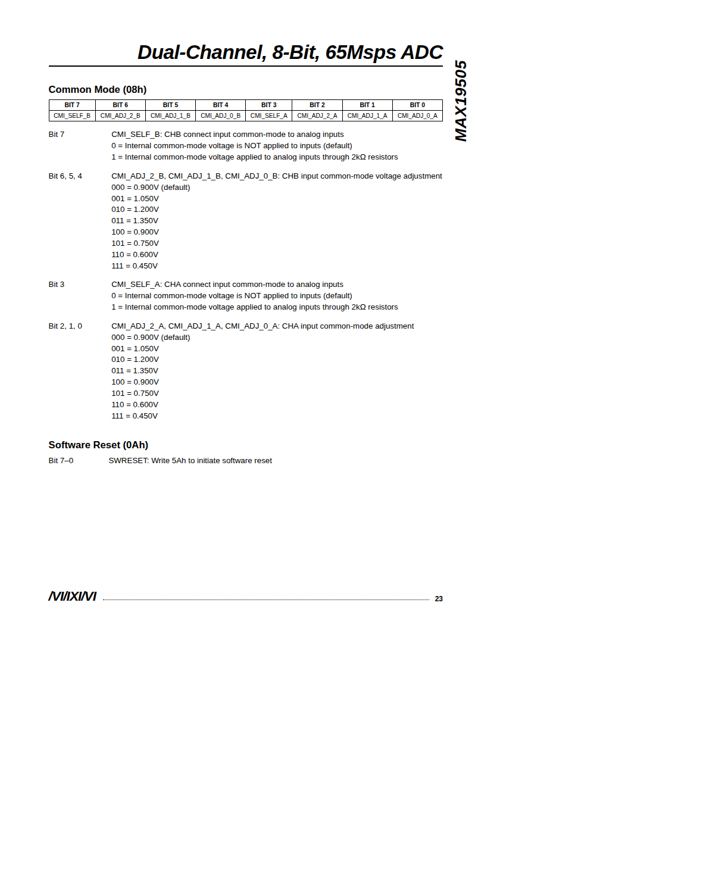MAX19505
Dual-Channel, 8-Bit, 65Msps ADC
Common Mode (08h)
| BIT 7 | BIT 6 | BIT 5 | BIT 4 | BIT 3 | BIT 2 | BIT 1 | BIT 0 |
| --- | --- | --- | --- | --- | --- | --- | --- |
| CMI_SELF_B | CMI_ADJ_2_B | CMI_ADJ_1_B | CMI_ADJ_0_B | CMI_SELF_A | CMI_ADJ_2_A | CMI_ADJ_1_A | CMI_ADJ_0_A |
Bit 7
CMI_SELF_B: CHB connect input common-mode to analog inputs
0 = Internal common-mode voltage is NOT applied to inputs (default)
1 = Internal common-mode voltage applied to analog inputs through 2kΩ resistors
Bit 6, 5, 4
CMI_ADJ_2_B, CMI_ADJ_1_B, CMI_ADJ_0_B: CHB input common-mode voltage adjustment
000 = 0.900V (default)
001 = 1.050V
010 = 1.200V
011 = 1.350V
100 = 0.900V
101 = 0.750V
110 = 0.600V
111 = 0.450V
Bit 3
CMI_SELF_A: CHA connect input common-mode to analog inputs
0 = Internal common-mode voltage is NOT applied to inputs (default)
1 = Internal common-mode voltage applied to analog inputs through 2kΩ resistors
Bit 2, 1, 0
CMI_ADJ_2_A, CMI_ADJ_1_A, CMI_ADJ_0_A: CHA input common-mode adjustment
000 = 0.900V (default)
001 = 1.050V
010 = 1.200V
011 = 1.350V
100 = 0.900V
101 = 0.750V
110 = 0.600V
111 = 0.450V
Software Reset (0Ah)
Bit 7–0
SWRESET: Write 5Ah to initiate software reset
/VI/IXI/VI
23